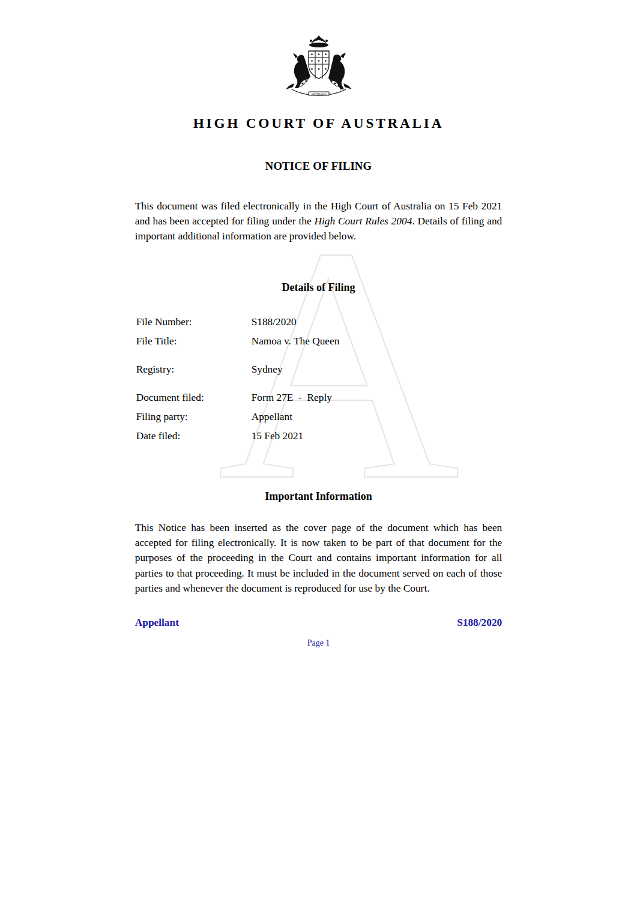A
AUSTRALIA
HIGH COURT OF AUSTRALIA
NOTICE OF FILING
This document was filed electronically in the High Court of Australia on 15 Feb 2021 and has been accepted for filing under the High Court Rules 2004. Details of filing and important additional information are provided below.
Details of Filing
| File Number: | S188/2020 |
| File Title: | Namoa v. The Queen |
| Registry: | Sydney |
| Document filed: | Form 27E - Reply |
| Filing party: | Appellant |
| Date filed: | 15 Feb 2021 |
Important Information
This Notice has been inserted as the cover page of the document which has been accepted for filing electronically. It is now taken to be part of that document for the purposes of the proceeding in the Court and contains important information for all parties to that proceeding. It must be included in the document served on each of those parties and whenever the document is reproduced for use by the Court.
Appellant S188/2020
Page 1